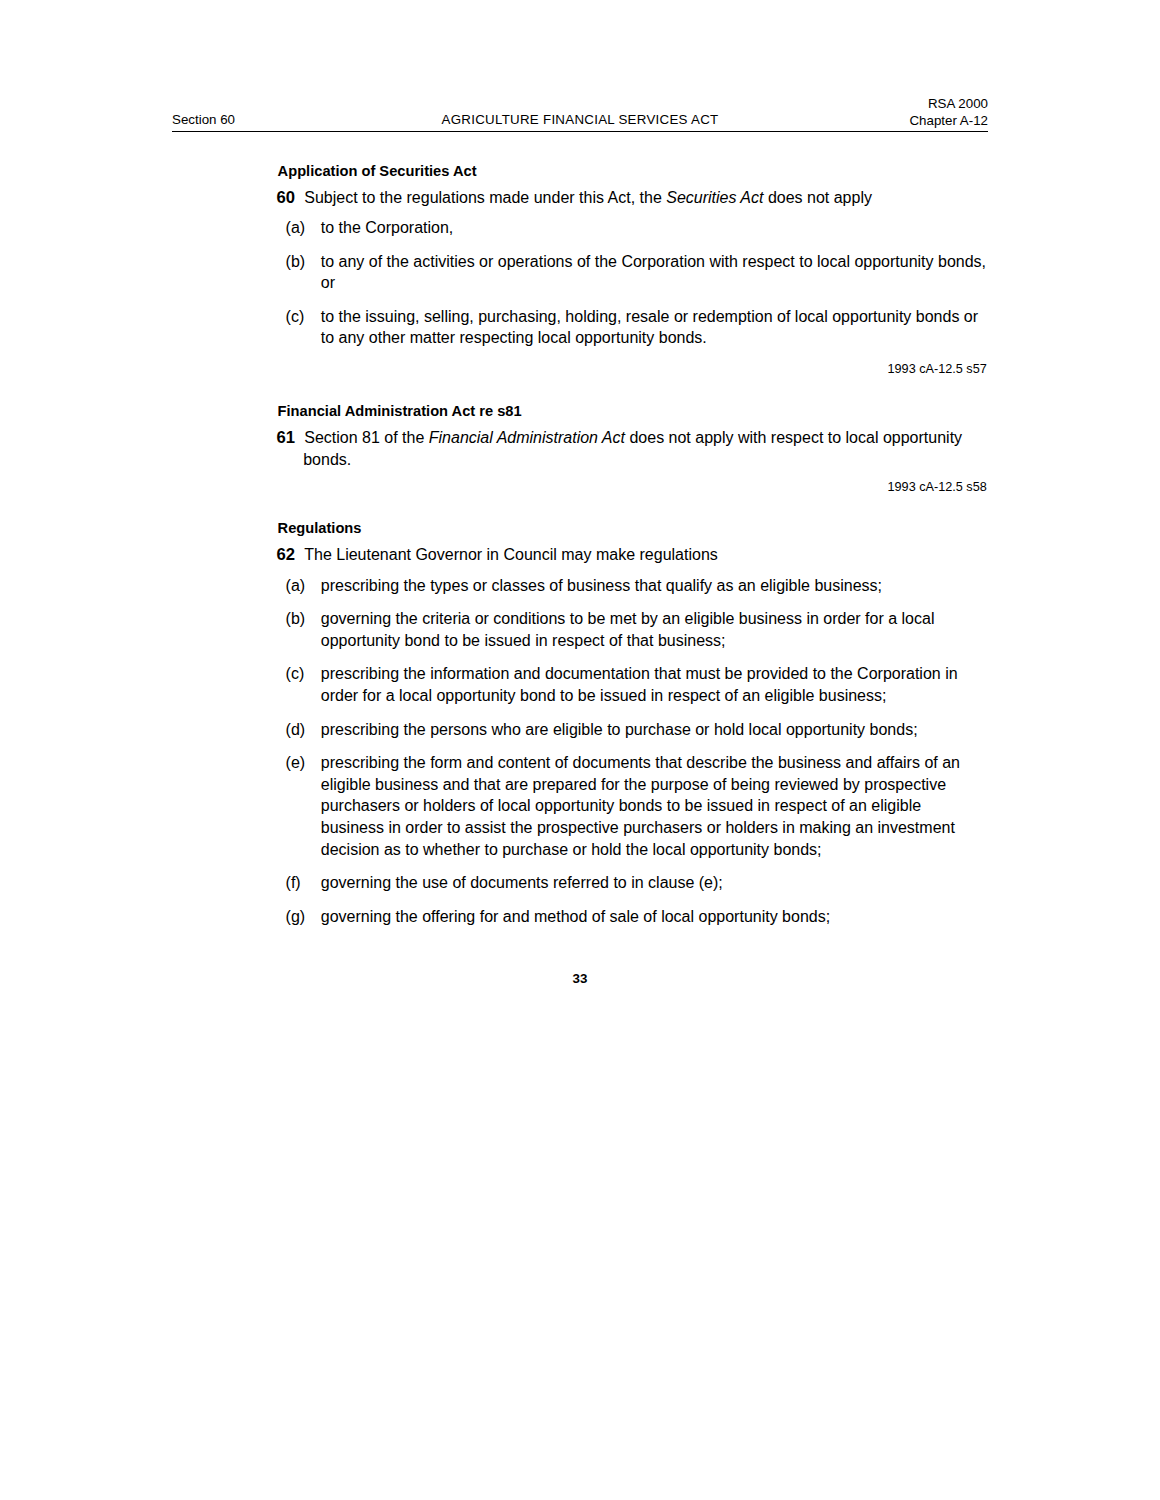Section 60
AGRICULTURE FINANCIAL SERVICES ACT
RSA 2000
Chapter A-12
Application of Securities Act
60 Subject to the regulations made under this Act, the Securities Act does not apply
(a) to the Corporation,
(b) to any of the activities or operations of the Corporation with respect to local opportunity bonds, or
(c) to the issuing, selling, purchasing, holding, resale or redemption of local opportunity bonds or to any other matter respecting local opportunity bonds.
1993 cA-12.5 s57
Financial Administration Act re s81
61 Section 81 of the Financial Administration Act does not apply with respect to local opportunity bonds.
1993 cA-12.5 s58
Regulations
62 The Lieutenant Governor in Council may make regulations
(a) prescribing the types or classes of business that qualify as an eligible business;
(b) governing the criteria or conditions to be met by an eligible business in order for a local opportunity bond to be issued in respect of that business;
(c) prescribing the information and documentation that must be provided to the Corporation in order for a local opportunity bond to be issued in respect of an eligible business;
(d) prescribing the persons who are eligible to purchase or hold local opportunity bonds;
(e) prescribing the form and content of documents that describe the business and affairs of an eligible business and that are prepared for the purpose of being reviewed by prospective purchasers or holders of local opportunity bonds to be issued in respect of an eligible business in order to assist the prospective purchasers or holders in making an investment decision as to whether to purchase or hold the local opportunity bonds;
(f) governing the use of documents referred to in clause (e);
(g) governing the offering for and method of sale of local opportunity bonds;
33